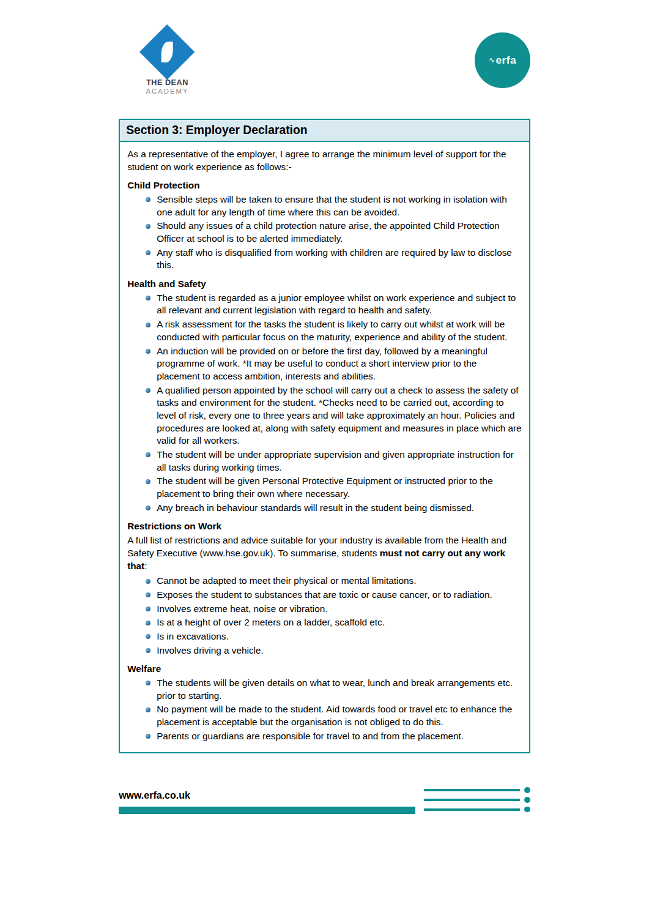THE DEAN ACADEMY
∿erfa
Section 3: Employer Declaration
As a representative of the employer, I agree to arrange the minimum level of support for the student on work experience as follows:-
Child Protection
Sensible steps will be taken to ensure that the student is not working in isolation with one adult for any length of time where this can be avoided.
Should any issues of a child protection nature arise, the appointed Child Protection Officer at school is to be alerted immediately.
Any staff who is disqualified from working with children are required by law to disclose this.
Health and Safety
The student is regarded as a junior employee whilst on work experience and subject to all relevant and current legislation with regard to health and safety.
A risk assessment for the tasks the student is likely to carry out whilst at work will be conducted with particular focus on the maturity, experience and ability of the student.
An induction will be provided on or before the first day, followed by a meaningful programme of work. *It may be useful to conduct a short interview prior to the placement to access ambition, interests and abilities.
A qualified person appointed by the school will carry out a check to assess the safety of tasks and environment for the student. *Checks need to be carried out, according to level of risk, every one to three years and will take approximately an hour. Policies and procedures are looked at, along with safety equipment and measures in place which are valid for all workers.
The student will be under appropriate supervision and given appropriate instruction for all tasks during working times.
The student will be given Personal Protective Equipment or instructed prior to the placement to bring their own where necessary.
Any breach in behaviour standards will result in the student being dismissed.
Restrictions on Work
A full list of restrictions and advice suitable for your industry is available from the Health and Safety Executive (www.hse.gov.uk). To summarise, students must not carry out any work that:
Cannot be adapted to meet their physical or mental limitations.
Exposes the student to substances that are toxic or cause cancer, or to radiation.
Involves extreme heat, noise or vibration.
Is at a height of over 2 meters on a ladder, scaffold etc.
Is in excavations.
Involves driving a vehicle.
Welfare
The students will be given details on what to wear, lunch and break arrangements etc. prior to starting.
No payment will be made to the student. Aid towards food or travel etc to enhance the placement is acceptable but the organisation is not obliged to do this.
Parents or guardians are responsible for travel to and from the placement.
www.erfa.co.uk